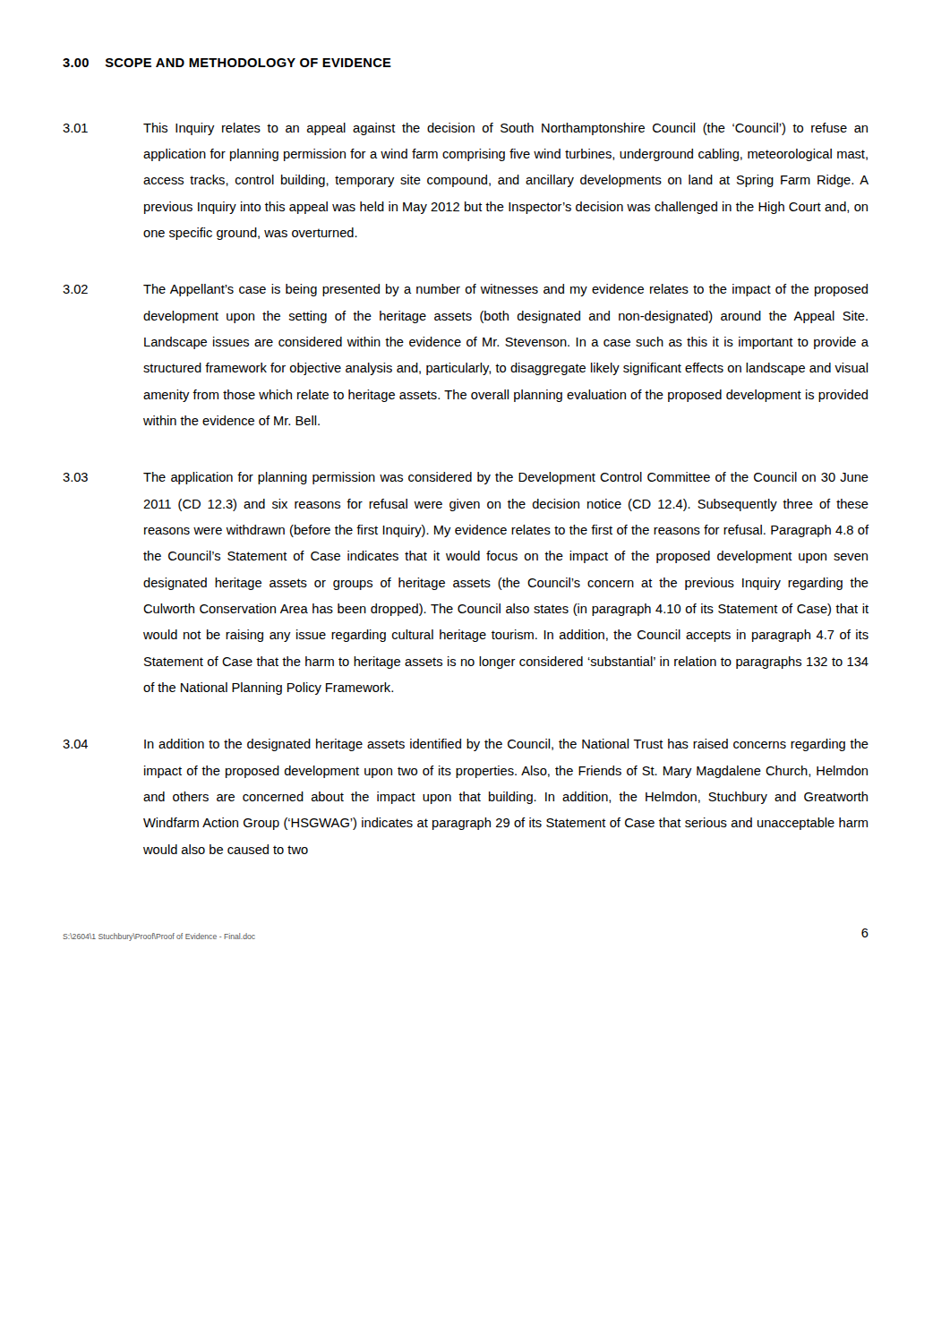3.00 SCOPE AND METHODOLOGY OF EVIDENCE
3.01
This Inquiry relates to an appeal against the decision of South Northamptonshire Council (the ‘Council’) to refuse an application for planning permission for a wind farm comprising five wind turbines, underground cabling, meteorological mast, access tracks, control building, temporary site compound, and ancillary developments on land at Spring Farm Ridge. A previous Inquiry into this appeal was held in May 2012 but the Inspector’s decision was challenged in the High Court and, on one specific ground, was overturned.
3.02
The Appellant’s case is being presented by a number of witnesses and my evidence relates to the impact of the proposed development upon the setting of the heritage assets (both designated and non-designated) around the Appeal Site. Landscape issues are considered within the evidence of Mr. Stevenson. In a case such as this it is important to provide a structured framework for objective analysis and, particularly, to disaggregate likely significant effects on landscape and visual amenity from those which relate to heritage assets. The overall planning evaluation of the proposed development is provided within the evidence of Mr. Bell.
3.03
The application for planning permission was considered by the Development Control Committee of the Council on 30 June 2011 (CD 12.3) and six reasons for refusal were given on the decision notice (CD 12.4). Subsequently three of these reasons were withdrawn (before the first Inquiry). My evidence relates to the first of the reasons for refusal. Paragraph 4.8 of the Council’s Statement of Case indicates that it would focus on the impact of the proposed development upon seven designated heritage assets or groups of heritage assets (the Council’s concern at the previous Inquiry regarding the Culworth Conservation Area has been dropped). The Council also states (in paragraph 4.10 of its Statement of Case) that it would not be raising any issue regarding cultural heritage tourism. In addition, the Council accepts in paragraph 4.7 of its Statement of Case that the harm to heritage assets is no longer considered ‘substantial’ in relation to paragraphs 132 to 134 of the National Planning Policy Framework.
3.04
In addition to the designated heritage assets identified by the Council, the National Trust has raised concerns regarding the impact of the proposed development upon two of its properties. Also, the Friends of St. Mary Magdalene Church, Helmdon and others are concerned about the impact upon that building. In addition, the Helmdon, Stuchbury and Greatworth Windfarm Action Group (‘HSGWAG’) indicates at paragraph 29 of its Statement of Case that serious and unacceptable harm would also be caused to two
S:\2604\1 Stuchbury\Proof\Proof of Evidence - Final.doc
6